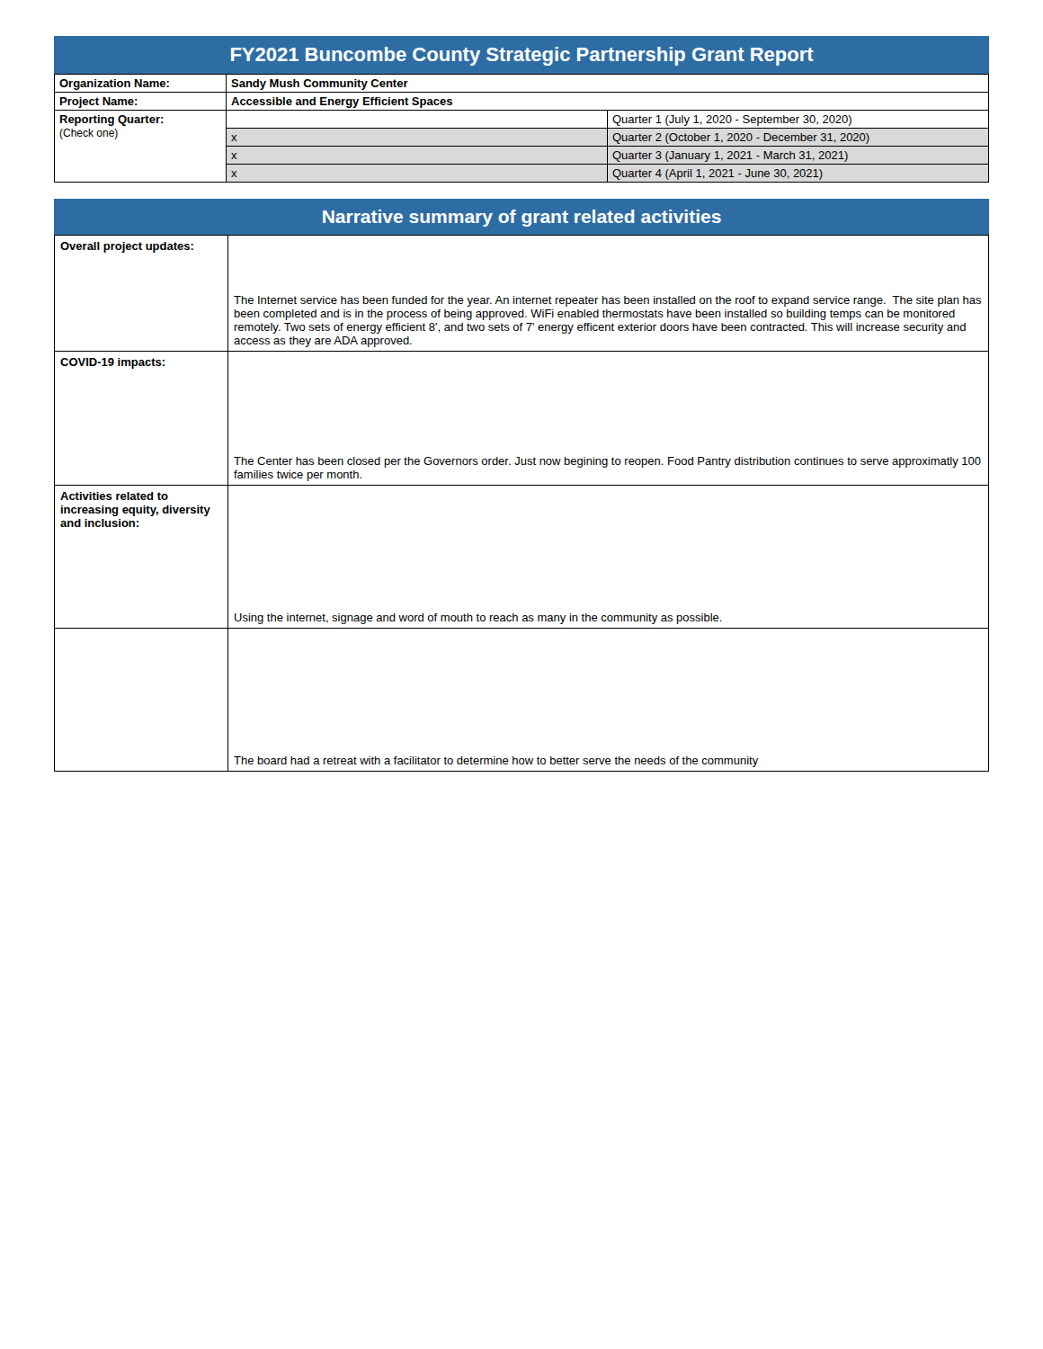FY2021 Buncombe County Strategic Partnership Grant Report
| Organization Name: | Sandy Mush Community Center |
| Project Name: | Accessible and Energy Efficient Spaces |
| Reporting Quarter: (Check one) | | Quarter 1 (July 1, 2020 - September 30, 2020) |
| x | Quarter 2 (October 1, 2020 - December 31, 2020) |
| x | Quarter 3 (January 1, 2021 - March 31, 2021) |
| x | Quarter 4 (April 1, 2021 - June 30, 2021) |
Narrative summary of grant related activities
| Overall project updates: | The Internet service has been funded for the year. An internet repeater has been installed on the roof to expand service range. The site plan has been completed and is in the process of being approved. WiFi enabled thermostats have been installed so building temps can be monitored remotely. Two sets of energy efficient 8', and two sets of 7' energy efficent exterior doors have been contracted. This will increase security and access as they are ADA approved. |
| COVID-19 impacts: | The Center has been closed per the Governors order. Just now begining to reopen. Food Pantry distribution continues to serve approximatly 100 families twice per month. |
| Activities related to increasing equity, diversity and inclusion: | Using the internet, signage and word of mouth to reach as many in the community as possible. |
| | The board had a retreat with a facilitator to determine how to better serve the needs of the community |